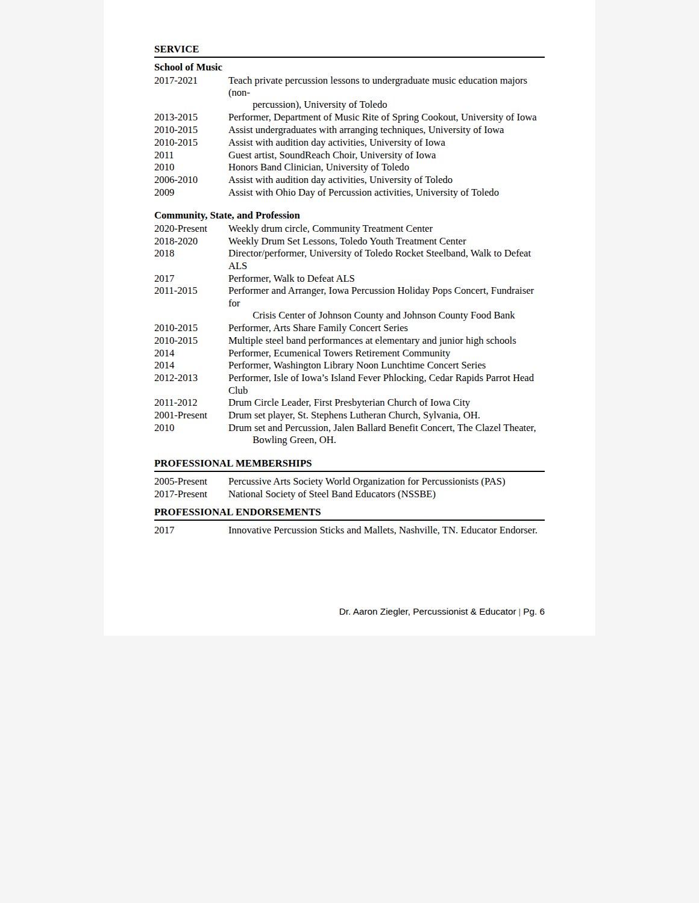SERVICE
School of Music
| 2017-2021 | Teach private percussion lessons to undergraduate music education majors (non- percussion), University of Toledo |
| 2013-2015 | Performer, Department of Music Rite of Spring Cookout, University of Iowa |
| 2010-2015 | Assist undergraduates with arranging techniques, University of Iowa |
| 2010-2015 | Assist with audition day activities, University of Iowa |
| 2011 | Guest artist, SoundReach Choir, University of Iowa |
| 2010 | Honors Band Clinician, University of Toledo |
| 2006-2010 | Assist with audition day activities, University of Toledo |
| 2009 | Assist with Ohio Day of Percussion activities, University of Toledo |
Community, State, and Profession
| 2020-Present | Weekly drum circle, Community Treatment Center |
| 2018-2020 | Weekly Drum Set Lessons, Toledo Youth Treatment Center |
| 2018 | Director/performer, University of Toledo Rocket Steelband, Walk to Defeat ALS |
| 2017 | Performer, Walk to Defeat ALS |
| 2011-2015 | Performer and Arranger, Iowa Percussion Holiday Pops Concert, Fundraiser for Crisis Center of Johnson County and Johnson County Food Bank |
| 2010-2015 | Performer, Arts Share Family Concert Series |
| 2010-2015 | Multiple steel band performances at elementary and junior high schools |
| 2014 | Performer, Ecumenical Towers Retirement Community |
| 2014 | Performer, Washington Library Noon Lunchtime Concert Series |
| 2012-2013 | Performer, Isle of Iowa’s Island Fever Phlocking, Cedar Rapids Parrot Head Club |
| 2011-2012 | Drum Circle Leader, First Presbyterian Church of Iowa City |
| 2001-Present | Drum set player, St. Stephens Lutheran Church, Sylvania, OH. |
| 2010 | Drum set and Percussion, Jalen Ballard Benefit Concert, The Clazel Theater, Bowling Green, OH. |
PROFESSIONAL MEMBERSHIPS
| 2005-Present | Percussive Arts Society World Organization for Percussionists (PAS) |
| 2017-Present | National Society of Steel Band Educators (NSSBE) |
PROFESSIONAL ENDORSEMENTS
| 2017 | Innovative Percussion Sticks and Mallets, Nashville, TN. Educator Endorser. |
Dr. Aaron Ziegler, Percussionist & Educator | Pg. 6